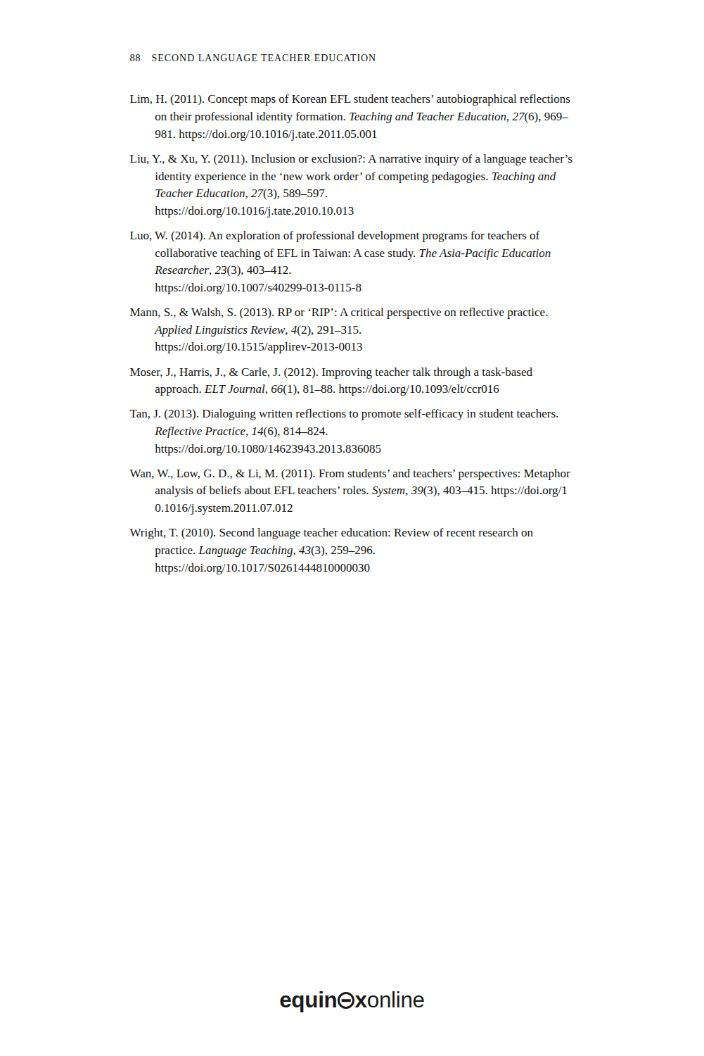88 Second Language Teacher Education
Lim, H. (2011). Concept maps of Korean EFL student teachers’ autobiographical reflections on their professional identity formation. Teaching and Teacher Education, 27(6), 969–981. https://doi.org/10.1016/j.tate.2011.05.001
Liu, Y., & Xu, Y. (2011). Inclusion or exclusion?: A narrative inquiry of a language teacher’s identity experience in the ‘new work order’ of competing pedagogies. Teaching and Teacher Education, 27(3), 589–597. https://doi.org/10.1016/j.tate.2010.10.013
Luo, W. (2014). An exploration of professional development programs for teachers of collaborative teaching of EFL in Taiwan: A case study. The Asia-Pacific Education Researcher, 23(3), 403–412. https://doi.org/10.1007/s40299-013-0115-8
Mann, S., & Walsh, S. (2013). RP or ‘RIP’: A critical perspective on reflective practice. Applied Linguistics Review, 4(2), 291–315. https://doi.org/10.1515/applirev-2013-0013
Moser, J., Harris, J., & Carle, J. (2012). Improving teacher talk through a task-based approach. ELT Journal, 66(1), 81–88. https://doi.org/10.1093/elt/ccr016
Tan, J. (2013). Dialoguing written reflections to promote self-efficacy in student teachers. Reflective Practice, 14(6), 814–824. https://doi.org/10.1080/14623943.2013.836085
Wan, W., Low, G. D., & Li, M. (2011). From students’ and teachers’ perspectives: Metaphor analysis of beliefs about EFL teachers’ roles. System, 39(3), 403–415. https://doi.org/10.1016/j.system.2011.07.012
Wright, T. (2010). Second language teacher education: Review of recent research on practice. Language Teaching, 43(3), 259–296. https://doi.org/10.1017/S0261444810000030
equin xonline